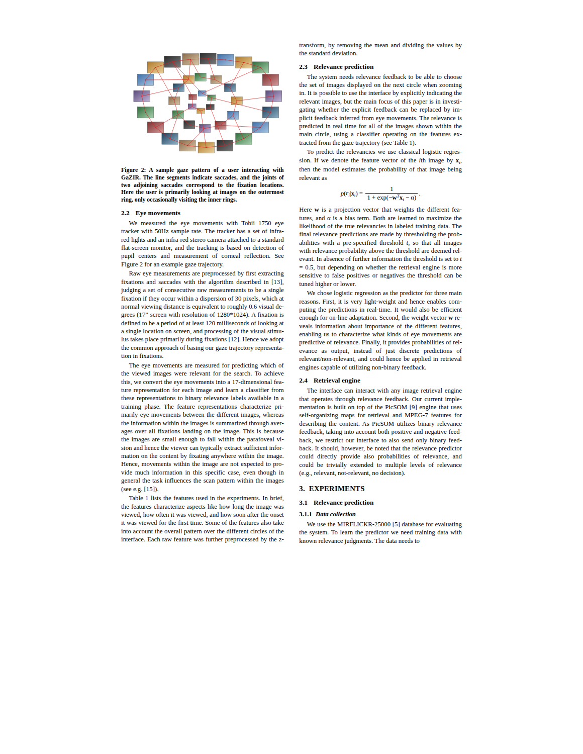Figure 2: A sample gaze pattern of a user interacting with GaZIR. The line segments indicate saccades, and the joints of two adjoining saccades correspond to the fixation locations. Here the user is primarily looking at images on the outermost ring, only occasionally visiting the inner rings.
2.2 Eye movements
We measured the eye movements with Tobii 1750 eye tracker with 50Hz sample rate. The tracker has a set of infra-red lights and an infra-red stereo camera attached to a standard flat-screen monitor, and the tracking is based on detection of pupil centers and measurement of corneal reflection. See Figure 2 for an example gaze trajectory.
Raw eye measurements are preprocessed by first extracting fixations and saccades with the algorithm described in [13], judging a set of consecutive raw measurements to be a single fixation if they occur within a dispersion of 30 pixels, which at normal viewing distance is equivalent to roughly 0.6 visual degrees (17” screen with resolution of 1280*1024). A fixation is defined to be a period of at least 120 milliseconds of looking at a single location on screen, and processing of the visual stimulus takes place primarily during fixations [12]. Hence we adopt the common approach of basing our gaze trajectory representation in fixations.
The eye movements are measured for predicting which of the viewed images were relevant for the search. To achieve this, we convert the eye movements into a 17-dimensional feature representation for each image and learn a classifier from these representations to binary relevance labels available in a training phase. The feature representations characterize primarily eye movements between the different images, whereas the information within the images is summarized through averages over all fixations landing on the image. This is because the images are small enough to fall within the parafoveal vision and hence the viewer can typically extract sufficient information on the content by fixating anywhere within the image. Hence, movements within the image are not expected to provide much information in this specific case, even though in general the task influences the scan pattern within the images (see e.g. [15]).
Table 1 lists the features used in the experiments. In brief, the features characterize aspects like how long the image was viewed, how often it was viewed, and how soon after the onset it was viewed for the first time. Some of the features also take into account the overall pattern over the different circles of the interface. Each raw feature was further preprocessed by the z-transform, by removing the mean and dividing the values by the standard deviation.
2.3 Relevance prediction
The system needs relevance feedback to be able to choose the set of images displayed on the next circle when zooming in. It is possible to use the interface by explicitly indicating the relevant images, but the main focus of this paper is in investigating whether the explicit feedback can be replaced by implicit feedback inferred from eye movements. The relevance is predicted in real time for all of the images shown within the main circle, using a classifier operating on the features extracted from the gaze trajectory (see Table 1).
To predict the relevancies we use classical logistic regression. If we denote the feature vector of the ith image by xi, then the model estimates the probability of that image being relevant as
p(ri|xi) = 1 1 + exp(−wTxi − α) .
Here w is a projection vector that weights the different features, and α is a bias term. Both are learned to maximize the likelihood of the true relevancies in labeled training data. The final relevance predictions are made by thresholding the probabilities with a pre-specified threshold t, so that all images with relevance probability above the threshold are deemed relevant. In absence of further information the threshold is set to t = 0.5, but depending on whether the retrieval engine is more sensitive to false positives or negatives the threshold can be tuned higher or lower.
We chose logistic regression as the predictor for three main reasons. First, it is very light-weight and hence enables computing the predictions in real-time. It would also be efficient enough for on-line adaptation. Second, the weight vector w reveals information about importance of the different features, enabling us to characterize what kinds of eye movements are predictive of relevance. Finally, it provides probabilities of relevance as output, instead of just discrete predictions of relevant/non-relevant, and could hence be applied in retrieval engines capable of utilizing non-binary feedback.
2.4 Retrieval engine
The interface can interact with any image retrieval engine that operates through relevance feedback. Our current implementation is built on top of the PicSOM [9] engine that uses self-organizing maps for retrieval and MPEG-7 features for describing the content. As PicSOM utilizes binary relevance feedback, taking into account both positive and negative feedback, we restrict our interface to also send only binary feedback. It should, however, be noted that the relevance predictor could directly provide also probabilities of relevance, and could be trivially extended to multiple levels of relevance (e.g., relevant, not-relevant, no decision).
3. EXPERIMENTS
3.1 Relevance prediction
3.1.1 Data collection
We use the MIRFLICKR-25000 [5] database for evaluating the system. To learn the predictor we need training data with known relevance judgments. The data needs to